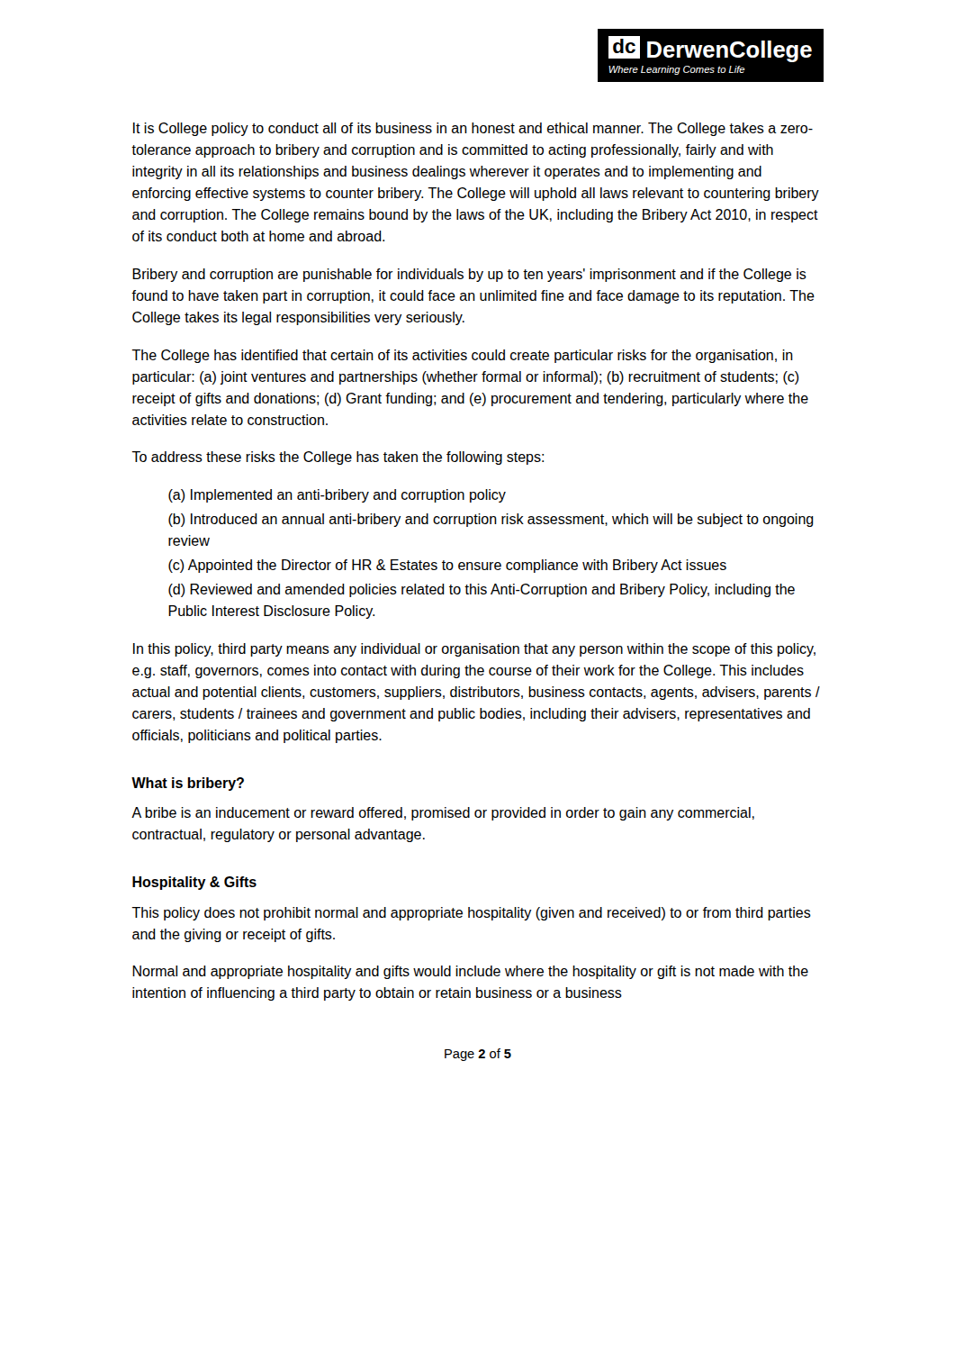dc DerwenCollege Where Learning Comes to Life
It is College policy to conduct all of its business in an honest and ethical manner. The College takes a zero-tolerance approach to bribery and corruption and is committed to acting professionally, fairly and with integrity in all its relationships and business dealings wherever it operates and to implementing and enforcing effective systems to counter bribery. The College will uphold all laws relevant to countering bribery and corruption. The College remains bound by the laws of the UK, including the Bribery Act 2010, in respect of its conduct both at home and abroad.
Bribery and corruption are punishable for individuals by up to ten years' imprisonment and if the College is found to have taken part in corruption, it could face an unlimited fine and face damage to its reputation. The College takes its legal responsibilities very seriously.
The College has identified that certain of its activities could create particular risks for the organisation, in particular: (a) joint ventures and partnerships (whether formal or informal); (b) recruitment of students; (c) receipt of gifts and donations; (d) Grant funding; and (e) procurement and tendering, particularly where the activities relate to construction.
To address these risks the College has taken the following steps:
(a) Implemented an anti-bribery and corruption policy
(b) Introduced an annual anti-bribery and corruption risk assessment, which will be subject to ongoing review
(c) Appointed the Director of HR & Estates to ensure compliance with Bribery Act issues
(d) Reviewed and amended policies related to this Anti-Corruption and Bribery Policy, including the Public Interest Disclosure Policy.
In this policy, third party means any individual or organisation that any person within the scope of this policy, e.g. staff, governors, comes into contact with during the course of their work for the College. This includes actual and potential clients, customers, suppliers, distributors, business contacts, agents, advisers, parents / carers, students / trainees and government and public bodies, including their advisers, representatives and officials, politicians and political parties.
What is bribery?
A bribe is an inducement or reward offered, promised or provided in order to gain any commercial, contractual, regulatory or personal advantage.
Hospitality & Gifts
This policy does not prohibit normal and appropriate hospitality (given and received) to or from third parties and the giving or receipt of gifts.
Normal and appropriate hospitality and gifts would include where the hospitality or gift is not made with the intention of influencing a third party to obtain or retain business or a business
Page 2 of 5